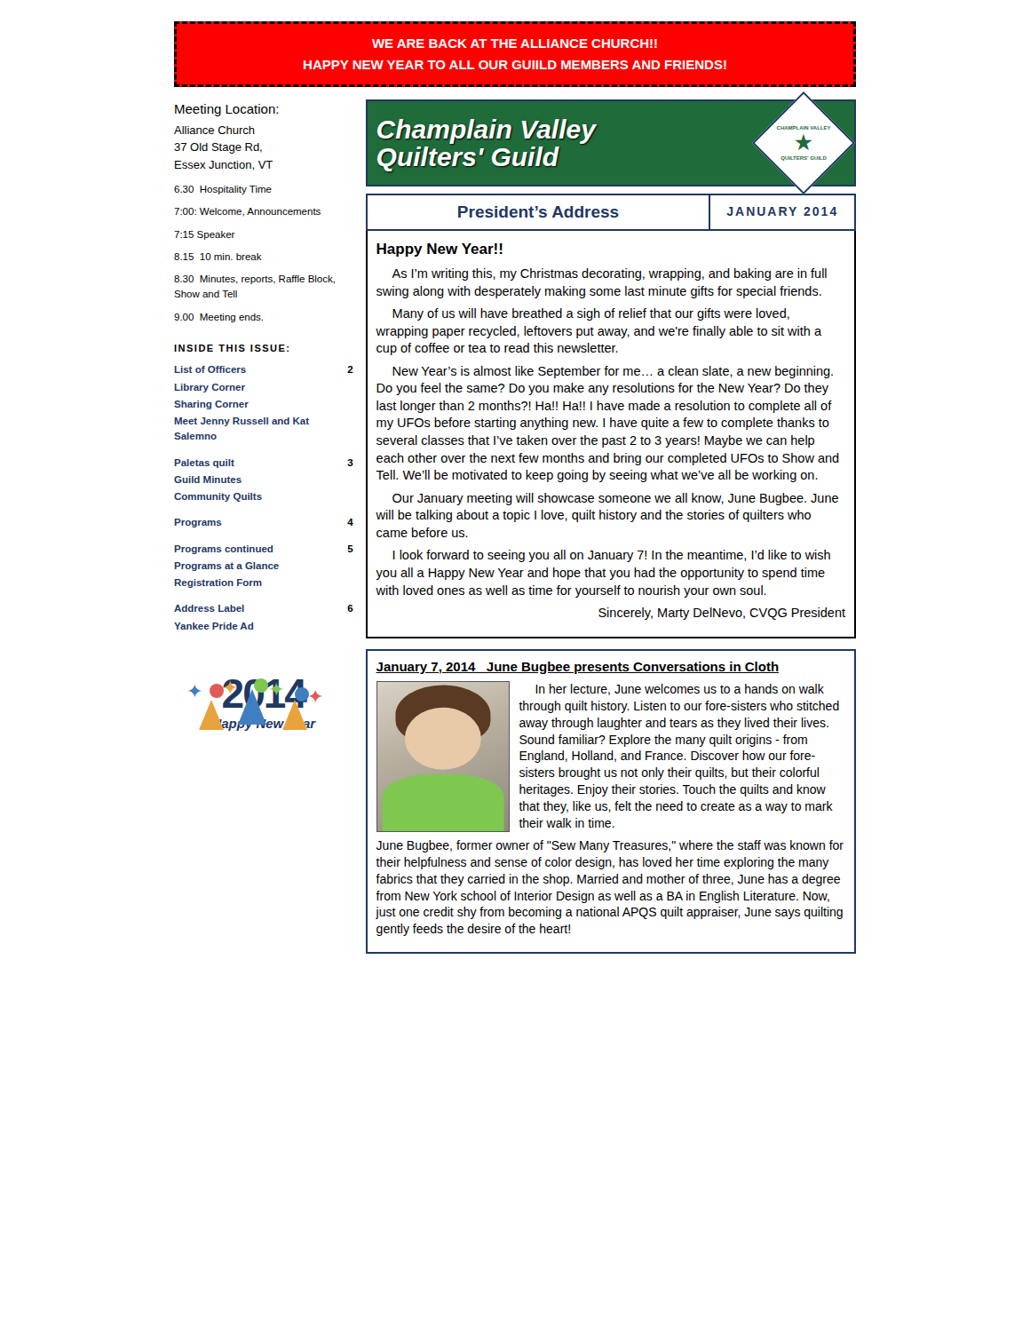WE ARE BACK AT THE ALLIANCE CHURCH!!
HAPPY NEW YEAR TO ALL OUR GUIILD MEMBERS AND FRIENDS!
Meeting Location:
Alliance Church
37 Old Stage Rd,
Essex Junction, VT
6.30 Hospitality Time
7:00: Welcome, Announcements
7:15 Speaker
8.15 10 min. break
8.30 Minutes, reports, Raffle Block, Show and Tell
9.00 Meeting ends.
INSIDE THIS ISSUE:
| List of Officers | 2 |
| Library Corner | |
| Sharing Corner | |
| Meet Jenny Russell and Kat Salemno | |
| Paletas quilt | 3 |
| Guild Minutes | |
| Community Quilts | |
| Programs | 4 |
| Programs continued | 5 |
| Programs at a Glance | |
| Registration Form | |
| Address Label | 6 |
| Yankee Pride Ad | |
✦ ✦ ✦ ✦
2014
Happy New Year
Champlain Valley
Quilters' Guild
CHAMPLAIN VALLEY
★
QUILTERS' GUILD
President’s Address
JANUARY 2014
Happy New Year!!
As I’m writing this, my Christmas decorating, wrapping, and baking are in full swing along with desperately making some last minute gifts for special friends.
Many of us will have breathed a sigh of relief that our gifts were loved, wrapping paper recycled, leftovers put away, and we're finally able to sit with a cup of coffee or tea to read this newsletter.
New Year’s is almost like September for me… a clean slate, a new beginning. Do you feel the same? Do you make any resolutions for the New Year? Do they last longer than 2 months?! Ha!! Ha!! I have made a resolution to complete all of my UFOs before starting anything new. I have quite a few to complete thanks to several classes that I’ve taken over the past 2 to 3 years! Maybe we can help each other over the next few months and bring our completed UFOs to Show and Tell. We’ll be motivated to keep going by seeing what we’ve all be working on.
Our January meeting will showcase someone we all know, June Bugbee. June will be talking about a topic I love, quilt history and the stories of quilters who came before us.
I look forward to seeing you all on January 7! In the meantime, I’d like to wish you all a Happy New Year and hope that you had the opportunity to spend time with loved ones as well as time for yourself to nourish your own soul.
Sincerely, Marty DelNevo, CVQG President
January 7, 2014 June Bugbee presents Conversations in Cloth
In her lecture, June welcomes us to a hands on walk through quilt history. Listen to our fore-sisters who stitched away through laughter and tears as they lived their lives. Sound familiar? Explore the many quilt origins - from England, Holland, and France. Discover how our fore-sisters brought us not only their quilts, but their colorful heritages. Enjoy their stories. Touch the quilts and know that they, like us, felt the need to create as a way to mark their walk in time.
June Bugbee, former owner of "Sew Many Treasures," where the staff was known for their helpfulness and sense of color design, has loved her time exploring the many fabrics that they carried in the shop. Married and mother of three, June has a degree from New York school of Interior Design as well as a BA in English Literature. Now, just one credit shy from becoming a national APQS quilt appraiser, June says quilting gently feeds the desire of the heart!